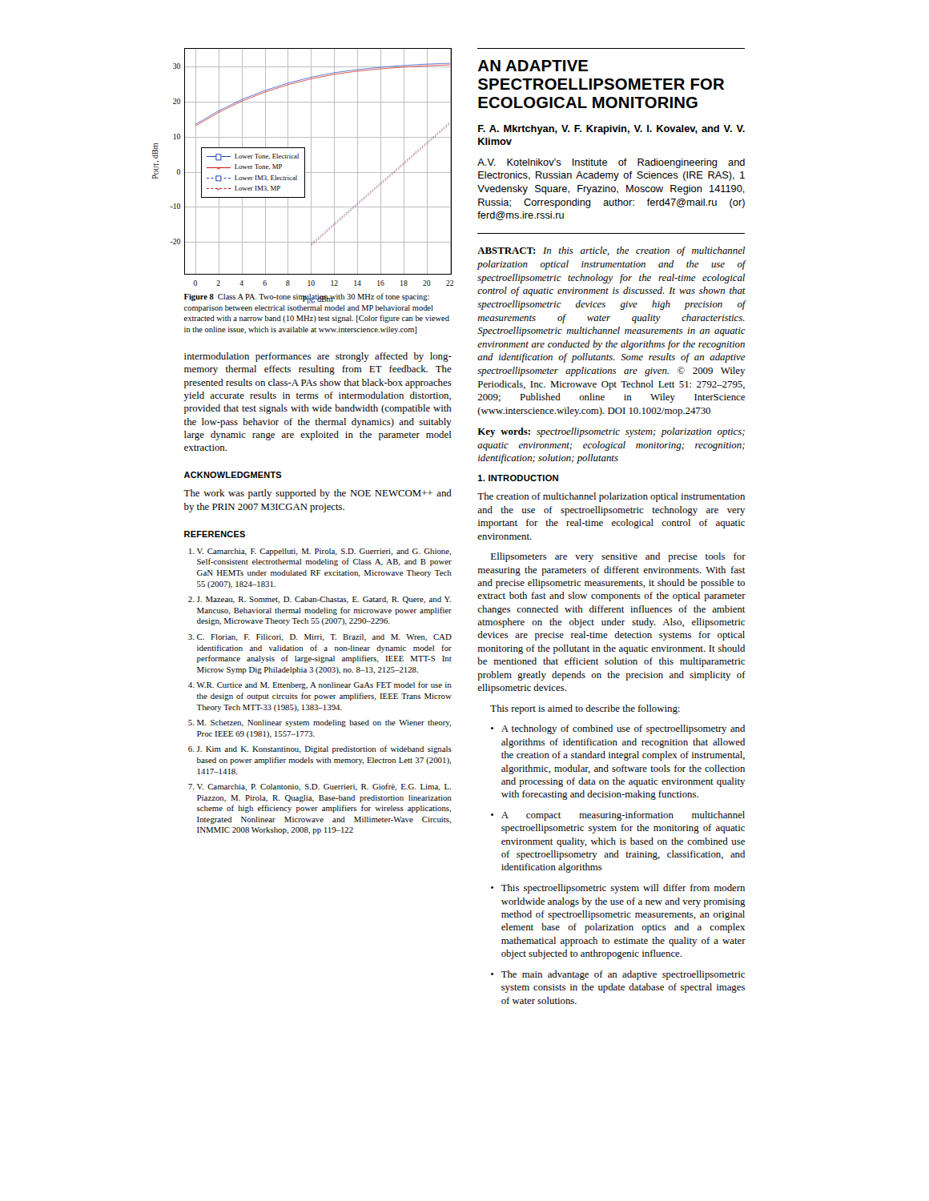30
20
10
0
-10
-20
0
2
4
6
8
10
12
14
16
18
20
22
POUT, dBm
PIN, dBm
Lower Tone, Electrical
+Lower Tone, MP
Lower IM3, Electrical
+Lower IM3, MP
Figure 8 Class A PA. Two-tone simulation with 30 MHz of tone spacing: comparison between electrical isothermal model and MP behavioral model extracted with a narrow band (10 MHz) test signal. [Color figure can be viewed in the online issue, which is available at www.interscience.wiley.com]
intermodulation performances are strongly affected by long-memory thermal effects resulting from ET feedback. The presented results on class-A PAs show that black-box approaches yield accurate results in terms of intermodulation distortion, provided that test signals with wide bandwidth (compatible with the low-pass behavior of the thermal dynamics) and suitably large dynamic range are exploited in the parameter model extraction.
Acknowledgments
The work was partly supported by the NOE NEWCOM++ and by the PRIN 2007 M3ICGAN projects.
References
V. Camarchia, F. Cappelluti, M. Pirola, S.D. Guerrieri, and G. Ghione, Self-consistent electrothermal modeling of Class A, AB, and B power GaN HEMTs under modulated RF excitation, Microwave Theory Tech 55 (2007), 1824–1831.
J. Mazeau, R. Sommet, D. Caban-Chastas, E. Gatard, R. Quere, and Y. Mancuso, Behavioral thermal modeling for microwave power amplifier design, Microwave Theory Tech 55 (2007), 2290–2296.
C. Florian, F. Filicori, D. Mirri, T. Brazil, and M. Wren, CAD identification and validation of a non-linear dynamic model for performance analysis of large-signal amplifiers, IEEE MTT-S Int Microw Symp Dig Philadelphia 3 (2003), no. 8–13, 2125–2128.
W.R. Curtice and M. Ettenberg, A nonlinear GaAs FET model for use in the design of output circuits for power amplifiers, IEEE Trans Microw Theory Tech MTT-33 (1985), 1383–1394.
M. Schetzen, Nonlinear system modeling based on the Wiener theory, Proc IEEE 69 (1981), 1557–1773.
J. Kim and K. Konstantinou, Digital predistortion of wideband signals based on power amplifier models with memory, Electron Lett 37 (2001), 1417–1418.
V. Camarchia, P. Colantonio, S.D. Guerrieri, R. Giofrè, E.G. Lima, L. Piazzon, M. Pirola, R. Quaglia, Base-band predistortion linearization scheme of high efficiency power amplifiers for wireless applications, Integrated Nonlinear Microwave and Millimeter-Wave Circuits, INMMIC 2008 Workshop, 2008, pp 119–122
AN ADAPTIVE SPECTROELLIPSOMETER FOR ECOLOGICAL MONITORING
F. A. Mkrtchyan, V. F. Krapivin, V. I. Kovalev, and V. V. Klimov
A.V. Kotelnikov’s Institute of Radioengineering and Electronics, Russian Academy of Sciences (IRE RAS), 1 Vvedensky Square, Fryazino, Moscow Region 141190, Russia; Corresponding author: ferd47@mail.ru (or) ferd@ms.ire.rssi.ru
ABSTRACT: In this article, the creation of multichannel polarization optical instrumentation and the use of spectroellipsometric technology for the real-time ecological control of aquatic environment is discussed. It was shown that spectroellipsometric devices give high precision of measurements of water quality characteristics. Spectroellipsometric multichannel measurements in an aquatic environment are conducted by the algorithms for the recognition and identification of pollutants. Some results of an adaptive spectroellipsometer applications are given. © 2009 Wiley Periodicals, Inc. Microwave Opt Technol Lett 51: 2792–2795, 2009; Published online in Wiley InterScience (www.interscience.wiley.com). DOI 10.1002/mop.24730
Key words: spectroellipsometric system; polarization optics; aquatic environment; ecological monitoring; recognition; identification; solution; pollutants
1. Introduction
The creation of multichannel polarization optical instrumentation and the use of spectroellipsometric technology are very important for the real-time ecological control of aquatic environment.
Ellipsometers are very sensitive and precise tools for measuring the parameters of different environments. With fast and precise ellipsometric measurements, it should be possible to extract both fast and slow components of the optical parameter changes connected with different influences of the ambient atmosphere on the object under study. Also, ellipsometric devices are precise real-time detection systems for optical monitoring of the pollutant in the aquatic environment. It should be mentioned that efficient solution of this multiparametric problem greatly depends on the precision and simplicity of ellipsometric devices.
This report is aimed to describe the following:
A technology of combined use of spectroellipsometry and algorithms of identification and recognition that allowed the creation of a standard integral complex of instrumental, algorithmic, modular, and software tools for the collection and processing of data on the aquatic environment quality with forecasting and decision-making functions.
A compact measuring-information multichannel spectroellipsometric system for the monitoring of aquatic environment quality, which is based on the combined use of spectroellipsometry and training, classification, and identification algorithms
This spectroellipsometric system will differ from modern worldwide analogs by the use of a new and very promising method of spectroellipsometric measurements, an original element base of polarization optics and a complex mathematical approach to estimate the quality of a water object subjected to anthropogenic influence.
The main advantage of an adaptive spectroellipsometric system consists in the update database of spectral images of water solutions.